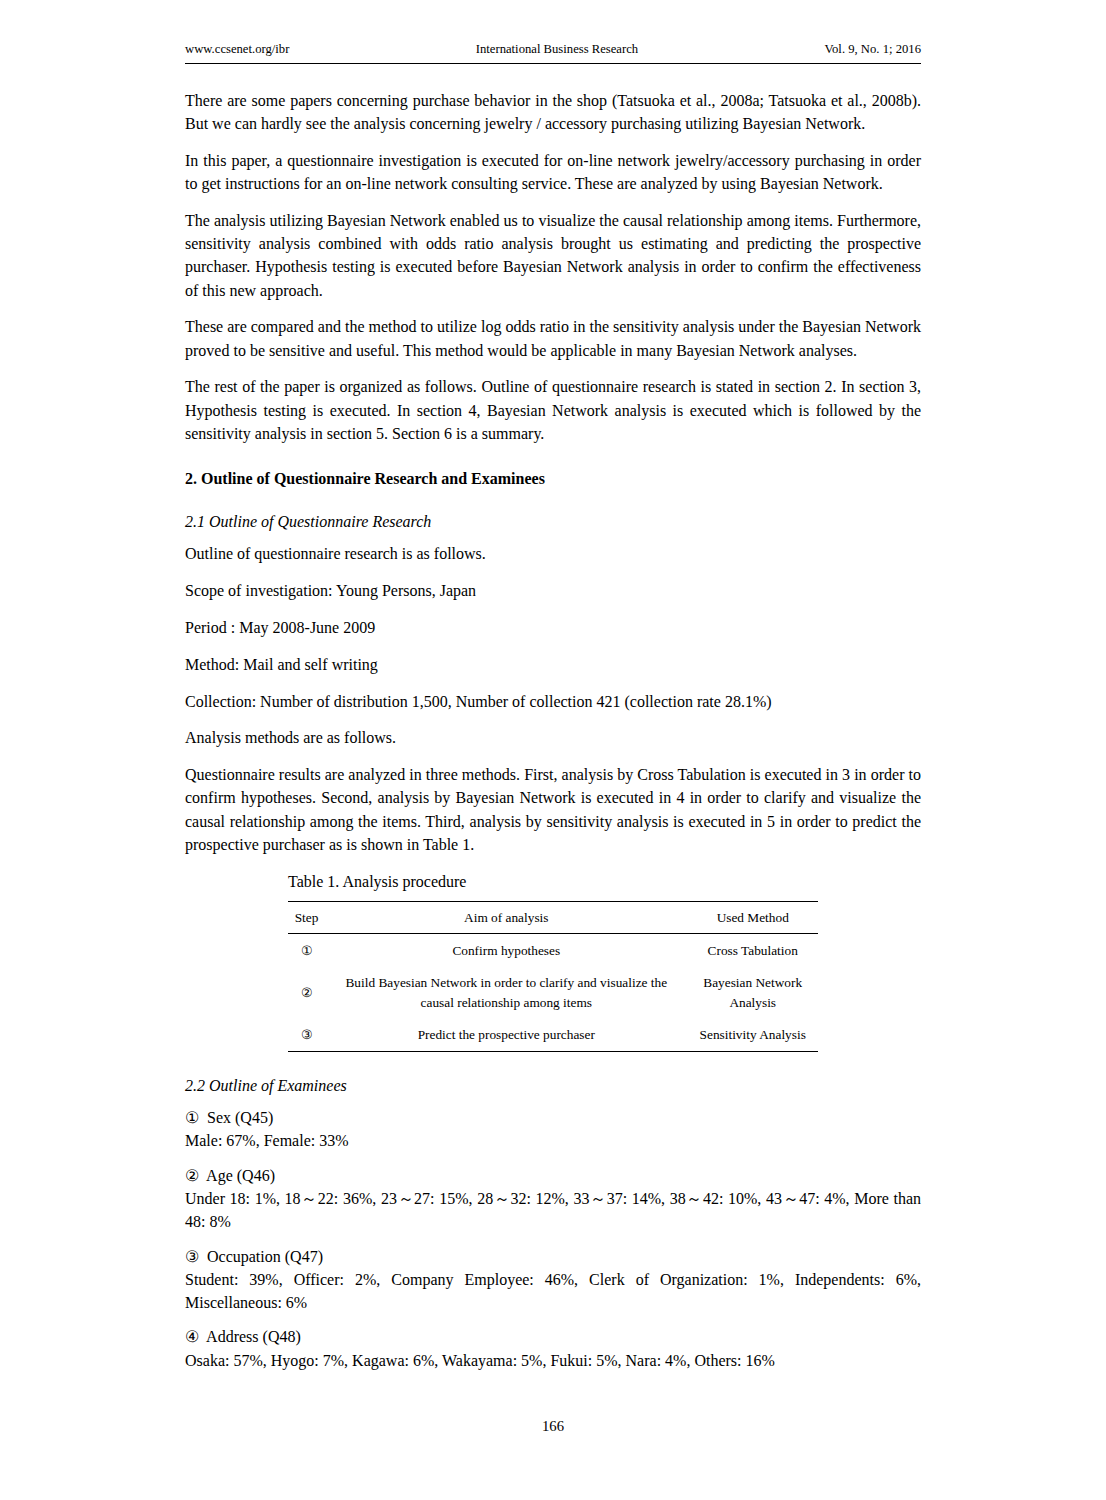www.ccsenet.org/ibr International Business Research Vol. 9, No. 1; 2016
There are some papers concerning purchase behavior in the shop (Tatsuoka et al., 2008a; Tatsuoka et al., 2008b). But we can hardly see the analysis concerning jewelry / accessory purchasing utilizing Bayesian Network.
In this paper, a questionnaire investigation is executed for on-line network jewelry/accessory purchasing in order to get instructions for an on-line network consulting service. These are analyzed by using Bayesian Network.
The analysis utilizing Bayesian Network enabled us to visualize the causal relationship among items. Furthermore, sensitivity analysis combined with odds ratio analysis brought us estimating and predicting the prospective purchaser. Hypothesis testing is executed before Bayesian Network analysis in order to confirm the effectiveness of this new approach.
These are compared and the method to utilize log odds ratio in the sensitivity analysis under the Bayesian Network proved to be sensitive and useful. This method would be applicable in many Bayesian Network analyses.
The rest of the paper is organized as follows. Outline of questionnaire research is stated in section 2. In section 3, Hypothesis testing is executed. In section 4, Bayesian Network analysis is executed which is followed by the sensitivity analysis in section 5. Section 6 is a summary.
2. Outline of Questionnaire Research and Examinees
2.1 Outline of Questionnaire Research
Outline of questionnaire research is as follows.
Scope of investigation: Young Persons, Japan
Period : May 2008-June 2009
Method: Mail and self writing
Collection: Number of distribution 1,500, Number of collection 421 (collection rate 28.1%)
Analysis methods are as follows.
Questionnaire results are analyzed in three methods. First, analysis by Cross Tabulation is executed in 3 in order to confirm hypotheses. Second, analysis by Bayesian Network is executed in 4 in order to clarify and visualize the causal relationship among the items. Third, analysis by sensitivity analysis is executed in 5 in order to predict the prospective purchaser as is shown in Table 1.
Table 1. Analysis procedure
| Step | Aim of analysis | Used Method |
| --- | --- | --- |
| ① | Confirm hypotheses | Cross Tabulation |
| ② | Build Bayesian Network in order to clarify and visualize the causal relationship among items | Bayesian Network Analysis |
| ③ | Predict the prospective purchaser | Sensitivity Analysis |
2.2 Outline of Examinees
① Sex (Q45)
Male: 67%, Female: 33%
② Age (Q46)
Under 18: 1%, 18～22: 36%, 23～27: 15%, 28～32: 12%, 33～37: 14%, 38～42: 10%, 43～47: 4%, More than 48: 8%
③ Occupation (Q47)
Student: 39%, Officer: 2%, Company Employee: 46%, Clerk of Organization: 1%, Independents: 6%, Miscellaneous: 6%
④ Address (Q48)
Osaka: 57%, Hyogo: 7%, Kagawa: 6%, Wakayama: 5%, Fukui: 5%, Nara: 4%, Others: 16%
166